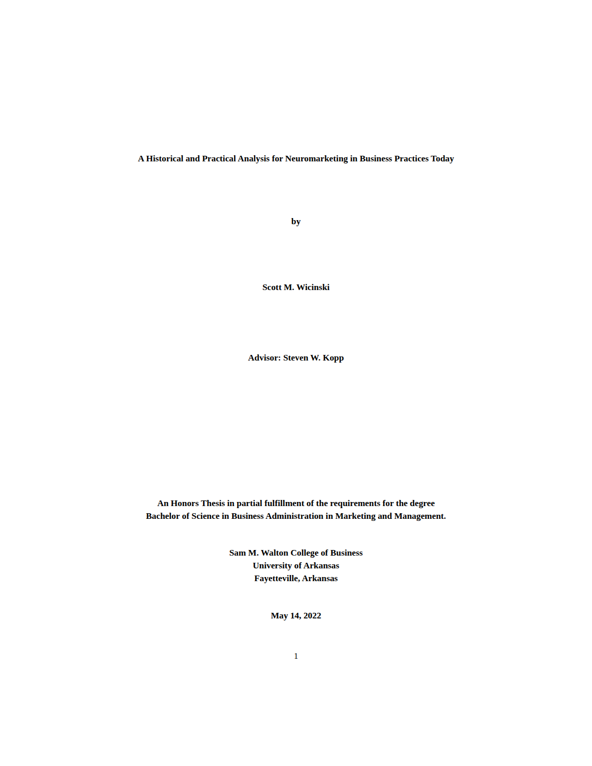A Historical and Practical Analysis for Neuromarketing in Business Practices Today
by
Scott M. Wicinski
Advisor: Steven W. Kopp
An Honors Thesis in partial fulfillment of the requirements for the degree Bachelor of Science in Business Administration in Marketing and Management.
Sam M. Walton College of Business
University of Arkansas
Fayetteville, Arkansas
May 14, 2022
1